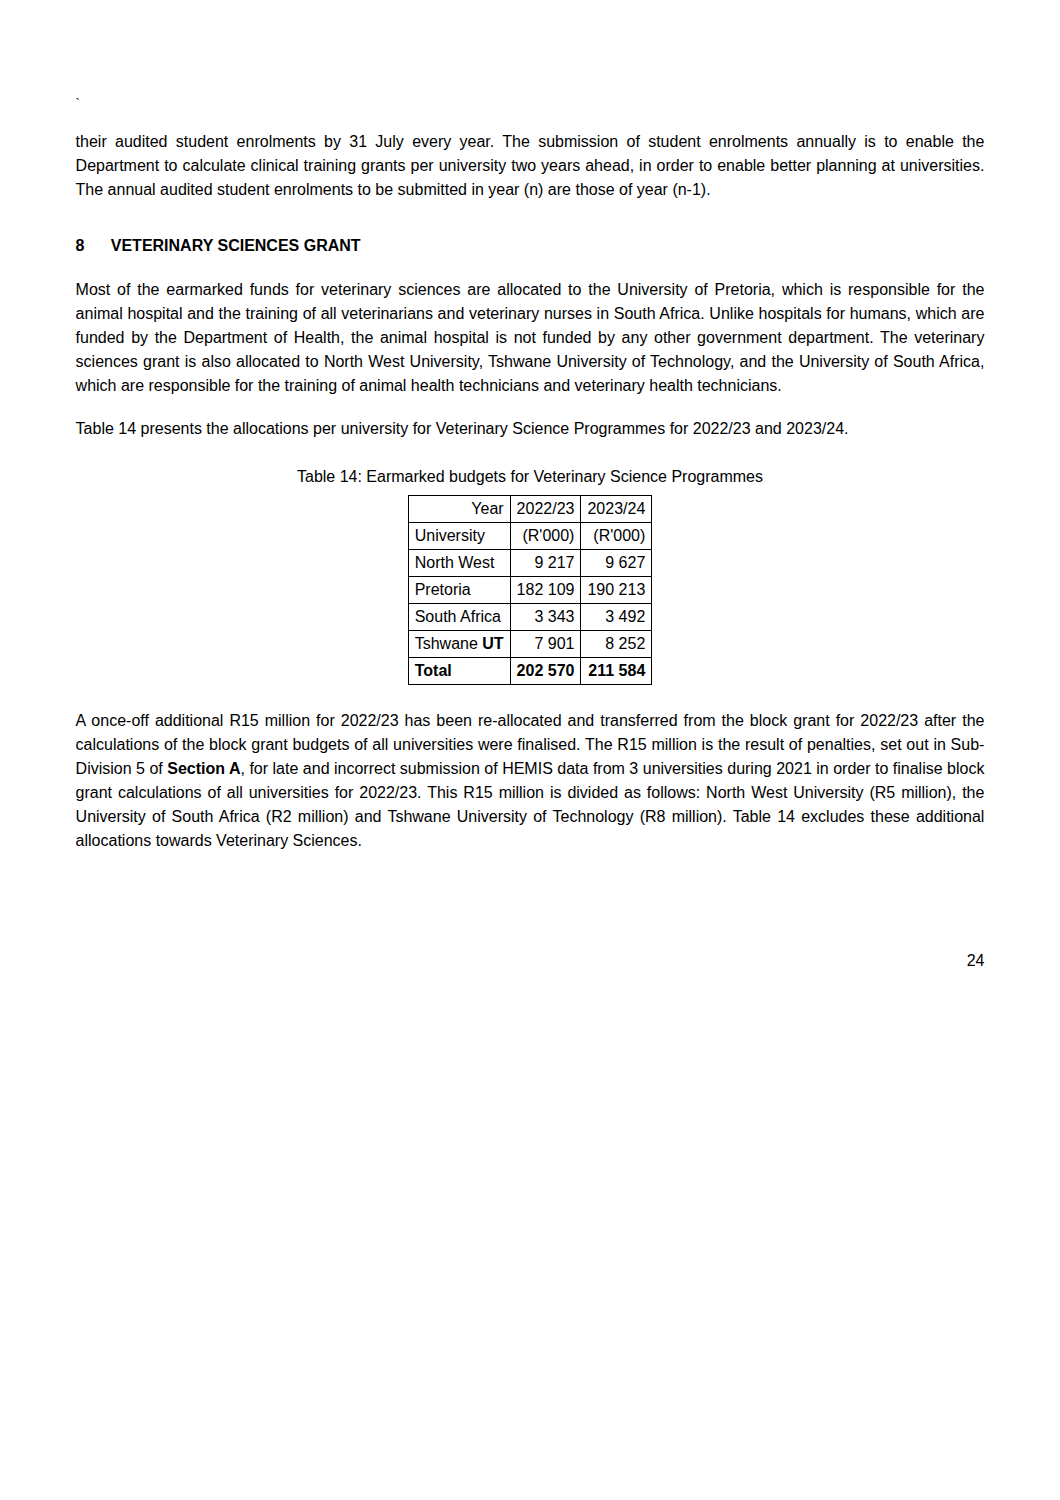`
their audited student enrolments by 31 July every year. The submission of student enrolments annually is to enable the Department to calculate clinical training grants per university two years ahead, in order to enable better planning at universities. The annual audited student enrolments to be submitted in year (n) are those of year (n-1).
8 VETERINARY SCIENCES GRANT
Most of the earmarked funds for veterinary sciences are allocated to the University of Pretoria, which is responsible for the animal hospital and the training of all veterinarians and veterinary nurses in South Africa. Unlike hospitals for humans, which are funded by the Department of Health, the animal hospital is not funded by any other government department. The veterinary sciences grant is also allocated to North West University, Tshwane University of Technology, and the University of South Africa, which are responsible for the training of animal health technicians and veterinary health technicians.
Table 14 presents the allocations per university for Veterinary Science Programmes for 2022/23 and 2023/24.
Table 14: Earmarked budgets for Veterinary Science Programmes
| Year | 2022/23 | 2023/24 |
| University | (R'000) | (R'000) |
| North West | 9 217 | 9 627 |
| Pretoria | 182 109 | 190 213 |
| South Africa | 3 343 | 3 492 |
| Tshwane UT | 7 901 | 8 252 |
| Total | 202 570 | 211 584 |
A once-off additional R15 million for 2022/23 has been re-allocated and transferred from the block grant for 2022/23 after the calculations of the block grant budgets of all universities were finalised. The R15 million is the result of penalties, set out in Sub-Division 5 of Section A, for late and incorrect submission of HEMIS data from 3 universities during 2021 in order to finalise block grant calculations of all universities for 2022/23. This R15 million is divided as follows: North West University (R5 million), the University of South Africa (R2 million) and Tshwane University of Technology (R8 million). Table 14 excludes these additional allocations towards Veterinary Sciences.
24